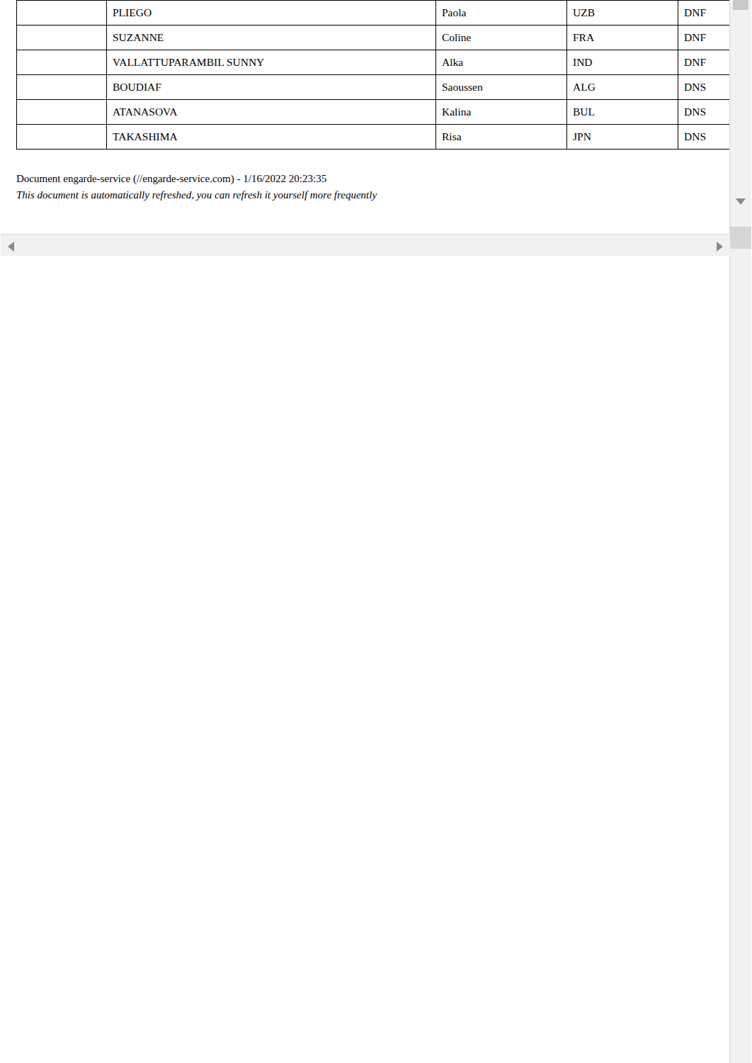| | PLIEGO | Paola | UZB | DNF |
| | SUZANNE | Coline | FRA | DNF |
| | VALLATTUPARAMBIL SUNNY | Alka | IND | DNF |
| | BOUDIAF | Saoussen | ALG | DNS |
| | ATANASOVA | Kalina | BUL | DNS |
| | TAKASHIMA | Risa | JPN | DNS |
Document engarde-service (//engarde-service.com) - 1/16/2022 20:23:35
This document is automatically refreshed, you can refresh it yourself more frequently